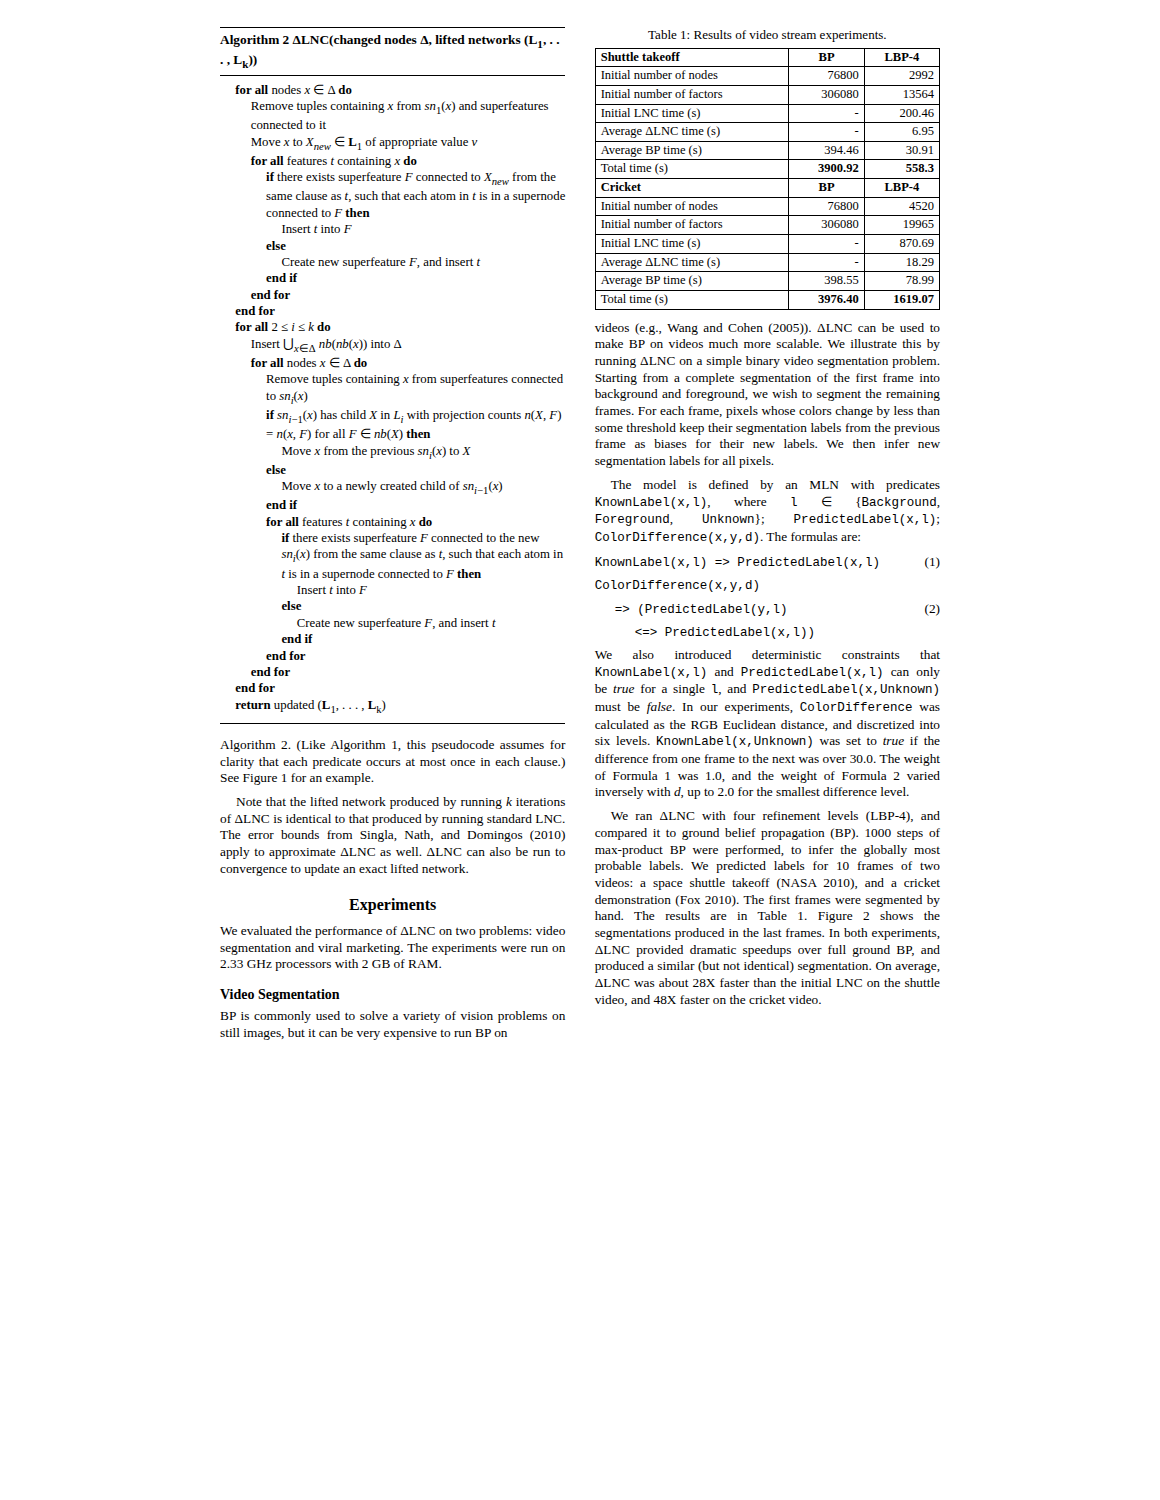Algorithm 2 ΔLNC(changed nodes Δ, lifted networks (L1, . . . , Lk))
for all nodes x ∈ Δ do
Remove tuples containing x from sn1(x) and superfeatures connected to it
Move x to Xnew ∈ L1 of appropriate value v
for all features t containing x do
if there exists superfeature F connected to Xnew from the same clause as t, such that each atom in t is in a supernode connected to F then
Insert t into F
else
Create new superfeature F, and insert t
end if
end for
end for
for all 2 ≤ i ≤ k do
Insert ⋃x∈Δ nb(nb(x)) into Δ
for all nodes x ∈ Δ do
Remove tuples containing x from superfeatures connected to sni(x)
if sni−1(x) has child X in Li with projection counts n(X, F) = n(x, F) for all F ∈ nb(X) then
Move x from the previous sni(x) to X
else
Move x to a newly created child of sni−1(x)
end if
for all features t containing x do
if there exists superfeature F connected to the new sni(x) from the same clause as t, such that each atom in t is in a supernode connected to F then
Insert t into F
else
Create new superfeature F, and insert t
end if
end for
end for
end for
return updated (L1, . . . , Lk)
Algorithm 2. (Like Algorithm 1, this pseudocode assumes for clarity that each predicate occurs at most once in each clause.) See Figure 1 for an example.
Note that the lifted network produced by running k iterations of ΔLNC is identical to that produced by running standard LNC. The error bounds from Singla, Nath, and Domingos (2010) apply to approximate ΔLNC as well. ΔLNC can also be run to convergence to update an exact lifted network.
Experiments
We evaluated the performance of ΔLNC on two problems: video segmentation and viral marketing. The experiments were run on 2.33 GHz processors with 2 GB of RAM.
Video Segmentation
BP is commonly used to solve a variety of vision problems on still images, but it can be very expensive to run BP on
Table 1: Results of video stream experiments.
| Shuttle takeoff | BP | LBP-4 |
| --- | --- | --- |
| Initial number of nodes | 76800 | 2992 |
| Initial number of factors | 306080 | 13564 |
| Initial LNC time (s) | - | 200.46 |
| Average ΔLNC time (s) | - | 6.95 |
| Average BP time (s) | 394.46 | 30.91 |
| Total time (s) | 3900.92 | 558.3 |
| Cricket | BP | LBP-4 |
| Initial number of nodes | 76800 | 4520 |
| Initial number of factors | 306080 | 19965 |
| Initial LNC time (s) | - | 870.69 |
| Average ΔLNC time (s) | - | 18.29 |
| Average BP time (s) | 398.55 | 78.99 |
| Total time (s) | 3976.40 | 1619.07 |
videos (e.g., Wang and Cohen (2005)). ΔLNC can be used to make BP on videos much more scalable. We illustrate this by running ΔLNC on a simple binary video segmentation problem. Starting from a complete segmentation of the first frame into background and foreground, we wish to segment the remaining frames. For each frame, pixels whose colors change by less than some threshold keep their segmentation labels from the previous frame as biases for their new labels. We then infer new segmentation labels for all pixels.
The model is defined by an MLN with predicates KnownLabel(x,l), where l ∈ {Background, Foreground, Unknown}; PredictedLabel(x,l); ColorDifference(x,y,d). The formulas are:
KnownLabel(x,l) => PredictedLabel(x,l) (1)
ColorDifference(x,y,d)
=> (PredictedLabel(y,l) (2)
<=> PredictedLabel(x,l))
We also introduced deterministic constraints that KnownLabel(x,l) and PredictedLabel(x,l) can only be true for a single l, and PredictedLabel(x,Unknown) must be false. In our experiments, ColorDifference was calculated as the RGB Euclidean distance, and discretized into six levels. KnownLabel(x,Unknown) was set to true if the difference from one frame to the next was over 30.0. The weight of Formula 1 was 1.0, and the weight of Formula 2 varied inversely with d, up to 2.0 for the smallest difference level.
We ran ΔLNC with four refinement levels (LBP-4), and compared it to ground belief propagation (BP). 1000 steps of max-product BP were performed, to infer the globally most probable labels. We predicted labels for 10 frames of two videos: a space shuttle takeoff (NASA 2010), and a cricket demonstration (Fox 2010). The first frames were segmented by hand. The results are in Table 1. Figure 2 shows the segmentations produced in the last frames. In both experiments, ΔLNC provided dramatic speedups over full ground BP, and produced a similar (but not identical) segmentation. On average, ΔLNC was about 28X faster than the initial LNC on the shuttle video, and 48X faster on the cricket video.